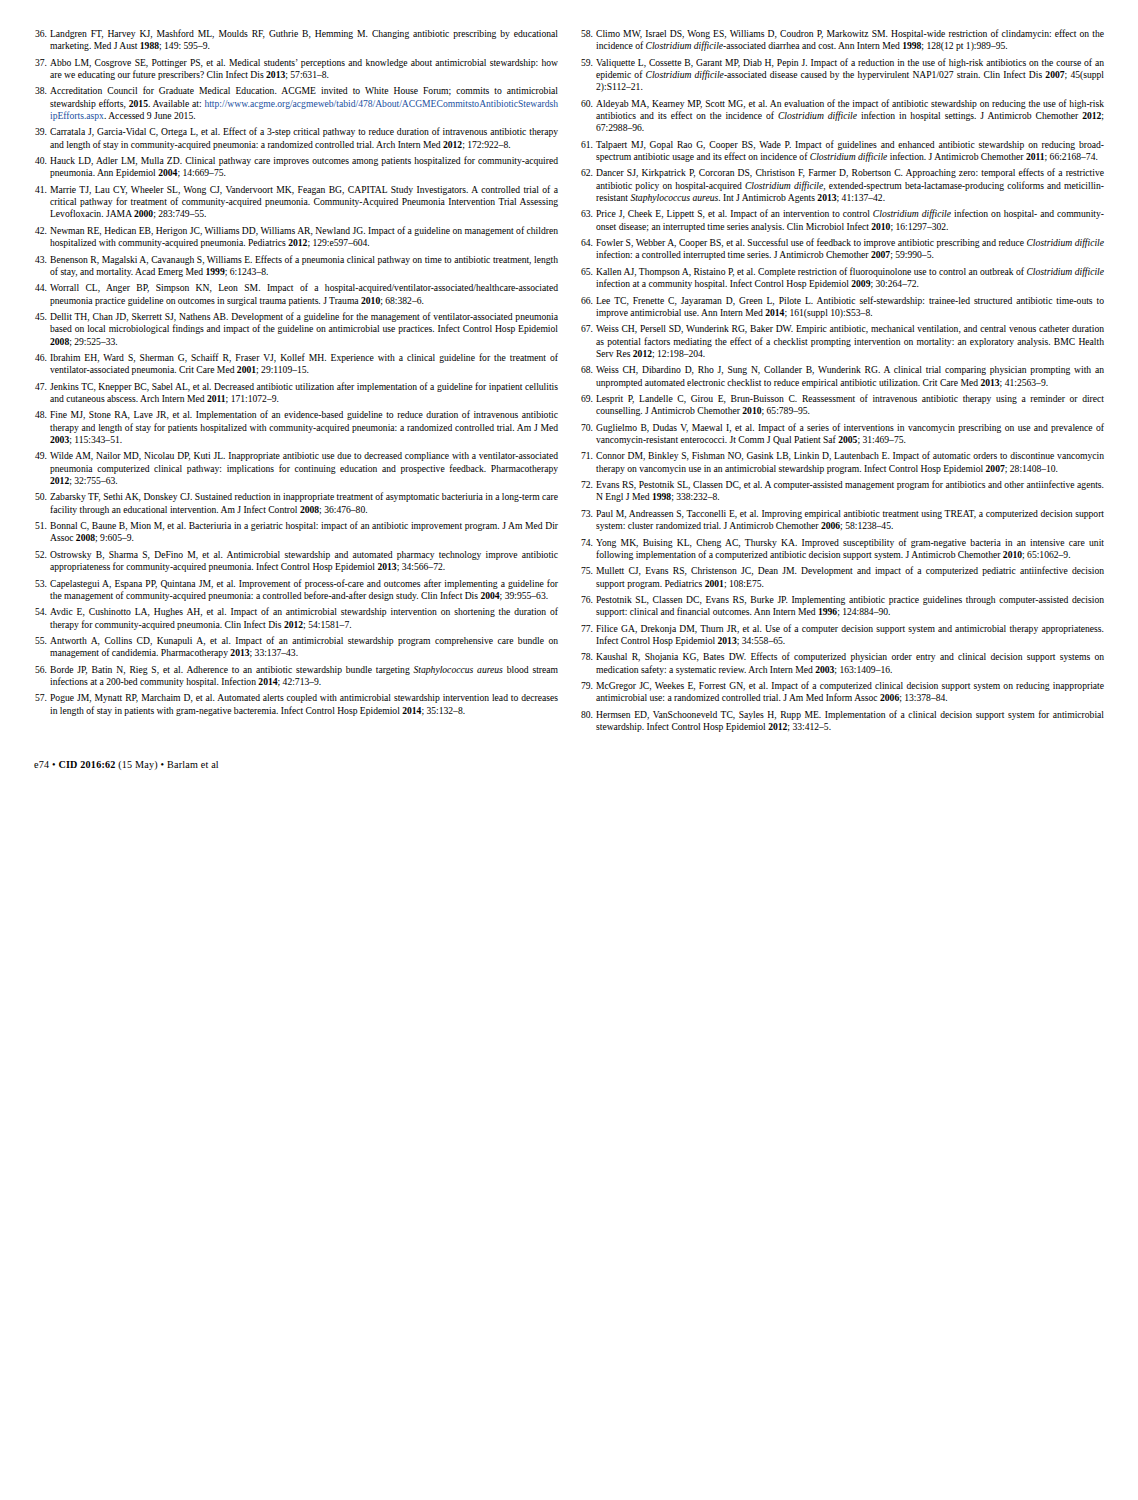36. Landgren FT, Harvey KJ, Mashford ML, Moulds RF, Guthrie B, Hemming M. Changing antibiotic prescribing by educational marketing. Med J Aust 1988; 149: 595–9.
37. Abbo LM, Cosgrove SE, Pottinger PS, et al. Medical students’ perceptions and knowledge about antimicrobial stewardship: how are we educating our future prescribers? Clin Infect Dis 2013; 57:631–8.
38. Accreditation Council for Graduate Medical Education. ACGME invited to White House Forum; commits to antimicrobial stewardship efforts, 2015. Available at: http://www.acgme.org/acgmeweb/tabid/478/About/ACGMECommitstoAntibioticStewardshipEfforts.aspx. Accessed 9 June 2015.
39. Carratala J, Garcia-Vidal C, Ortega L, et al. Effect of a 3-step critical pathway to reduce duration of intravenous antibiotic therapy and length of stay in community-acquired pneumonia: a randomized controlled trial. Arch Intern Med 2012; 172:922–8.
40. Hauck LD, Adler LM, Mulla ZD. Clinical pathway care improves outcomes among patients hospitalized for community-acquired pneumonia. Ann Epidemiol 2004; 14:669–75.
41. Marrie TJ, Lau CY, Wheeler SL, Wong CJ, Vandervoort MK, Feagan BG, CAPITAL Study Investigators. A controlled trial of a critical pathway for treatment of community-acquired pneumonia. Community-Acquired Pneumonia Intervention Trial Assessing Levofloxacin. JAMA 2000; 283:749–55.
42. Newman RE, Hedican EB, Herigon JC, Williams DD, Williams AR, Newland JG. Impact of a guideline on management of children hospitalized with community-acquired pneumonia. Pediatrics 2012; 129:e597–604.
43. Benenson R, Magalski A, Cavanaugh S, Williams E. Effects of a pneumonia clinical pathway on time to antibiotic treatment, length of stay, and mortality. Acad Emerg Med 1999; 6:1243–8.
44. Worrall CL, Anger BP, Simpson KN, Leon SM. Impact of a hospital-acquired/ventilator-associated/healthcare-associated pneumonia practice guideline on outcomes in surgical trauma patients. J Trauma 2010; 68:382–6.
45. Dellit TH, Chan JD, Skerrett SJ, Nathens AB. Development of a guideline for the management of ventilator-associated pneumonia based on local microbiological findings and impact of the guideline on antimicrobial use practices. Infect Control Hosp Epidemiol 2008; 29:525–33.
46. Ibrahim EH, Ward S, Sherman G, Schaiff R, Fraser VJ, Kollef MH. Experience with a clinical guideline for the treatment of ventilator-associated pneumonia. Crit Care Med 2001; 29:1109–15.
47. Jenkins TC, Knepper BC, Sabel AL, et al. Decreased antibiotic utilization after implementation of a guideline for inpatient cellulitis and cutaneous abscess. Arch Intern Med 2011; 171:1072–9.
48. Fine MJ, Stone RA, Lave JR, et al. Implementation of an evidence-based guideline to reduce duration of intravenous antibiotic therapy and length of stay for patients hospitalized with community-acquired pneumonia: a randomized controlled trial. Am J Med 2003; 115:343–51.
49. Wilde AM, Nailor MD, Nicolau DP, Kuti JL. Inappropriate antibiotic use due to decreased compliance with a ventilator-associated pneumonia computerized clinical pathway: implications for continuing education and prospective feedback. Pharmacotherapy 2012; 32:755–63.
50. Zabarsky TF, Sethi AK, Donskey CJ. Sustained reduction in inappropriate treatment of asymptomatic bacteriuria in a long-term care facility through an educational intervention. Am J Infect Control 2008; 36:476–80.
51. Bonnal C, Baune B, Mion M, et al. Bacteriuria in a geriatric hospital: impact of an antibiotic improvement program. J Am Med Dir Assoc 2008; 9:605–9.
52. Ostrowsky B, Sharma S, DeFino M, et al. Antimicrobial stewardship and automated pharmacy technology improve antibiotic appropriateness for community-acquired pneumonia. Infect Control Hosp Epidemiol 2013; 34:566–72.
53. Capelastegui A, Espana PP, Quintana JM, et al. Improvement of process-of-care and outcomes after implementing a guideline for the management of community-acquired pneumonia: a controlled before-and-after design study. Clin Infect Dis 2004; 39:955–63.
54. Avdic E, Cushinotto LA, Hughes AH, et al. Impact of an antimicrobial stewardship intervention on shortening the duration of therapy for community-acquired pneumonia. Clin Infect Dis 2012; 54:1581–7.
55. Antworth A, Collins CD, Kunapuli A, et al. Impact of an antimicrobial stewardship program comprehensive care bundle on management of candidemia. Pharmacotherapy 2013; 33:137–43.
56. Borde JP, Batin N, Rieg S, et al. Adherence to an antibiotic stewardship bundle targeting Staphylococcus aureus blood stream infections at a 200-bed community hospital. Infection 2014; 42:713–9.
57. Pogue JM, Mynatt RP, Marchaim D, et al. Automated alerts coupled with antimicrobial stewardship intervention lead to decreases in length of stay in patients with gram-negative bacteremia. Infect Control Hosp Epidemiol 2014; 35:132–8.
58. Climo MW, Israel DS, Wong ES, Williams D, Coudron P, Markowitz SM. Hospital-wide restriction of clindamycin: effect on the incidence of Clostridium difficile-associated diarrhea and cost. Ann Intern Med 1998; 128(12 pt 1):989–95.
59. Valiquette L, Cossette B, Garant MP, Diab H, Pepin J. Impact of a reduction in the use of high-risk antibiotics on the course of an epidemic of Clostridium difficile-associated disease caused by the hypervirulent NAP1/027 strain. Clin Infect Dis 2007; 45(suppl 2):S112–21.
60. Aldeyab MA, Kearney MP, Scott MG, et al. An evaluation of the impact of antibiotic stewardship on reducing the use of high-risk antibiotics and its effect on the incidence of Clostridium difficile infection in hospital settings. J Antimicrob Chemother 2012; 67:2988–96.
61. Talpaert MJ, Gopal Rao G, Cooper BS, Wade P. Impact of guidelines and enhanced antibiotic stewardship on reducing broad-spectrum antibiotic usage and its effect on incidence of Clostridium difficile infection. J Antimicrob Chemother 2011; 66:2168–74.
62. Dancer SJ, Kirkpatrick P, Corcoran DS, Christison F, Farmer D, Robertson C. Approaching zero: temporal effects of a restrictive antibiotic policy on hospital-acquired Clostridium difficile, extended-spectrum beta-lactamase-producing coliforms and meticillin-resistant Staphylococcus aureus. Int J Antimicrob Agents 2013; 41:137–42.
63. Price J, Cheek E, Lippett S, et al. Impact of an intervention to control Clostridium difficile infection on hospital- and community-onset disease; an interrupted time series analysis. Clin Microbiol Infect 2010; 16:1297–302.
64. Fowler S, Webber A, Cooper BS, et al. Successful use of feedback to improve antibiotic prescribing and reduce Clostridium difficile infection: a controlled interrupted time series. J Antimicrob Chemother 2007; 59:990–5.
65. Kallen AJ, Thompson A, Ristaino P, et al. Complete restriction of fluoroquinolone use to control an outbreak of Clostridium difficile infection at a community hospital. Infect Control Hosp Epidemiol 2009; 30:264–72.
66. Lee TC, Frenette C, Jayaraman D, Green L, Pilote L. Antibiotic self-stewardship: trainee-led structured antibiotic time-outs to improve antimicrobial use. Ann Intern Med 2014; 161(suppl 10):S53–8.
67. Weiss CH, Persell SD, Wunderink RG, Baker DW. Empiric antibiotic, mechanical ventilation, and central venous catheter duration as potential factors mediating the effect of a checklist prompting intervention on mortality: an exploratory analysis. BMC Health Serv Res 2012; 12:198–204.
68. Weiss CH, Dibardino D, Rho J, Sung N, Collander B, Wunderink RG. A clinical trial comparing physician prompting with an unprompted automated electronic checklist to reduce empirical antibiotic utilization. Crit Care Med 2013; 41:2563–9.
69. Lesprit P, Landelle C, Girou E, Brun-Buisson C. Reassessment of intravenous antibiotic therapy using a reminder or direct counselling. J Antimicrob Chemother 2010; 65:789–95.
70. Guglielmo B, Dudas V, Maewal I, et al. Impact of a series of interventions in vancomycin prescribing on use and prevalence of vancomycin-resistant enterococci. Jt Comm J Qual Patient Saf 2005; 31:469–75.
71. Connor DM, Binkley S, Fishman NO, Gasink LB, Linkin D, Lautenbach E. Impact of automatic orders to discontinue vancomycin therapy on vancomycin use in an antimicrobial stewardship program. Infect Control Hosp Epidemiol 2007; 28:1408–10.
72. Evans RS, Pestotnik SL, Classen DC, et al. A computer-assisted management program for antibiotics and other antiinfective agents. N Engl J Med 1998; 338:232–8.
73. Paul M, Andreassen S, Tacconelli E, et al. Improving empirical antibiotic treatment using TREAT, a computerized decision support system: cluster randomized trial. J Antimicrob Chemother 2006; 58:1238–45.
74. Yong MK, Buising KL, Cheng AC, Thursky KA. Improved susceptibility of gram-negative bacteria in an intensive care unit following implementation of a computerized antibiotic decision support system. J Antimicrob Chemother 2010; 65:1062–9.
75. Mullett CJ, Evans RS, Christenson JC, Dean JM. Development and impact of a computerized pediatric antiinfective decision support program. Pediatrics 2001; 108:E75.
76. Pestotnik SL, Classen DC, Evans RS, Burke JP. Implementing antibiotic practice guidelines through computer-assisted decision support: clinical and financial outcomes. Ann Intern Med 1996; 124:884–90.
77. Filice GA, Drekonja DM, Thurn JR, et al. Use of a computer decision support system and antimicrobial therapy appropriateness. Infect Control Hosp Epidemiol 2013; 34:558–65.
78. Kaushal R, Shojania KG, Bates DW. Effects of computerized physician order entry and clinical decision support systems on medication safety: a systematic review. Arch Intern Med 2003; 163:1409–16.
79. McGregor JC, Weekes E, Forrest GN, et al. Impact of a computerized clinical decision support system on reducing inappropriate antimicrobial use: a randomized controlled trial. J Am Med Inform Assoc 2006; 13:378–84.
80. Hermsen ED, VanSchooneveld TC, Sayles H, Rupp ME. Implementation of a clinical decision support system for antimicrobial stewardship. Infect Control Hosp Epidemiol 2012; 33:412–5.
e74 • CID 2016:62 (15 May) • Barlam et al